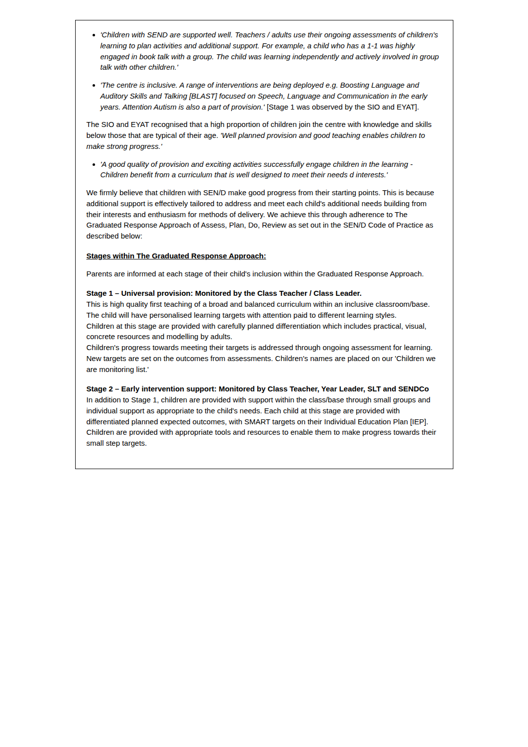'Children with SEND are supported well. Teachers / adults use their ongoing assessments of children's learning to plan activities and additional support. For example, a child who has a 1-1 was highly engaged in book talk with a group. The child was learning independently and actively involved in group talk with other children.'
'The centre is inclusive. A range of interventions are being deployed e.g. Boosting Language and Auditory Skills and Talking [BLAST] focused on Speech, Language and Communication in the early years. Attention Autism is also a part of provision.' [Stage 1 was observed by the SIO and EYAT].
The SIO and EYAT recognised that a high proportion of children join the centre with knowledge and skills below those that are typical of their age. 'Well planned provision and good teaching enables children to make strong progress.'
'A good quality of provision and exciting activities successfully engage children in the learning - Children benefit from a curriculum that is well designed to meet their needs d interests.'
We firmly believe that children with SEN/D make good progress from their starting points. This is because additional support is effectively tailored to address and meet each child's additional needs building from their interests and enthusiasm for methods of delivery. We achieve this through adherence to The Graduated Response Approach of Assess, Plan, Do, Review as set out in the SEN/D Code of Practice as described below:
Stages within The Graduated Response Approach:
Parents are informed at each stage of their child's inclusion within the Graduated Response Approach.
Stage 1 – Universal provision: Monitored by the Class Teacher / Class Leader.
This is high quality first teaching of a broad and balanced curriculum within an inclusive classroom/base. The child will have personalised learning targets with attention paid to different learning styles.
Children at this stage are provided with carefully planned differentiation which includes practical, visual, concrete resources and modelling by adults.
Children's progress towards meeting their targets is addressed through ongoing assessment for learning. New targets are set on the outcomes from assessments. Children's names are placed on our 'Children we are monitoring list.'
Stage 2 – Early intervention support: Monitored by Class Teacher, Year Leader, SLT and SENDCo
In addition to Stage 1, children are provided with support within the class/base through small groups and individual support as appropriate to the child's needs. Each child at this stage are provided with differentiated planned expected outcomes, with SMART targets on their Individual Education Plan [IEP]. Children are provided with appropriate tools and resources to enable them to make progress towards their small step targets.